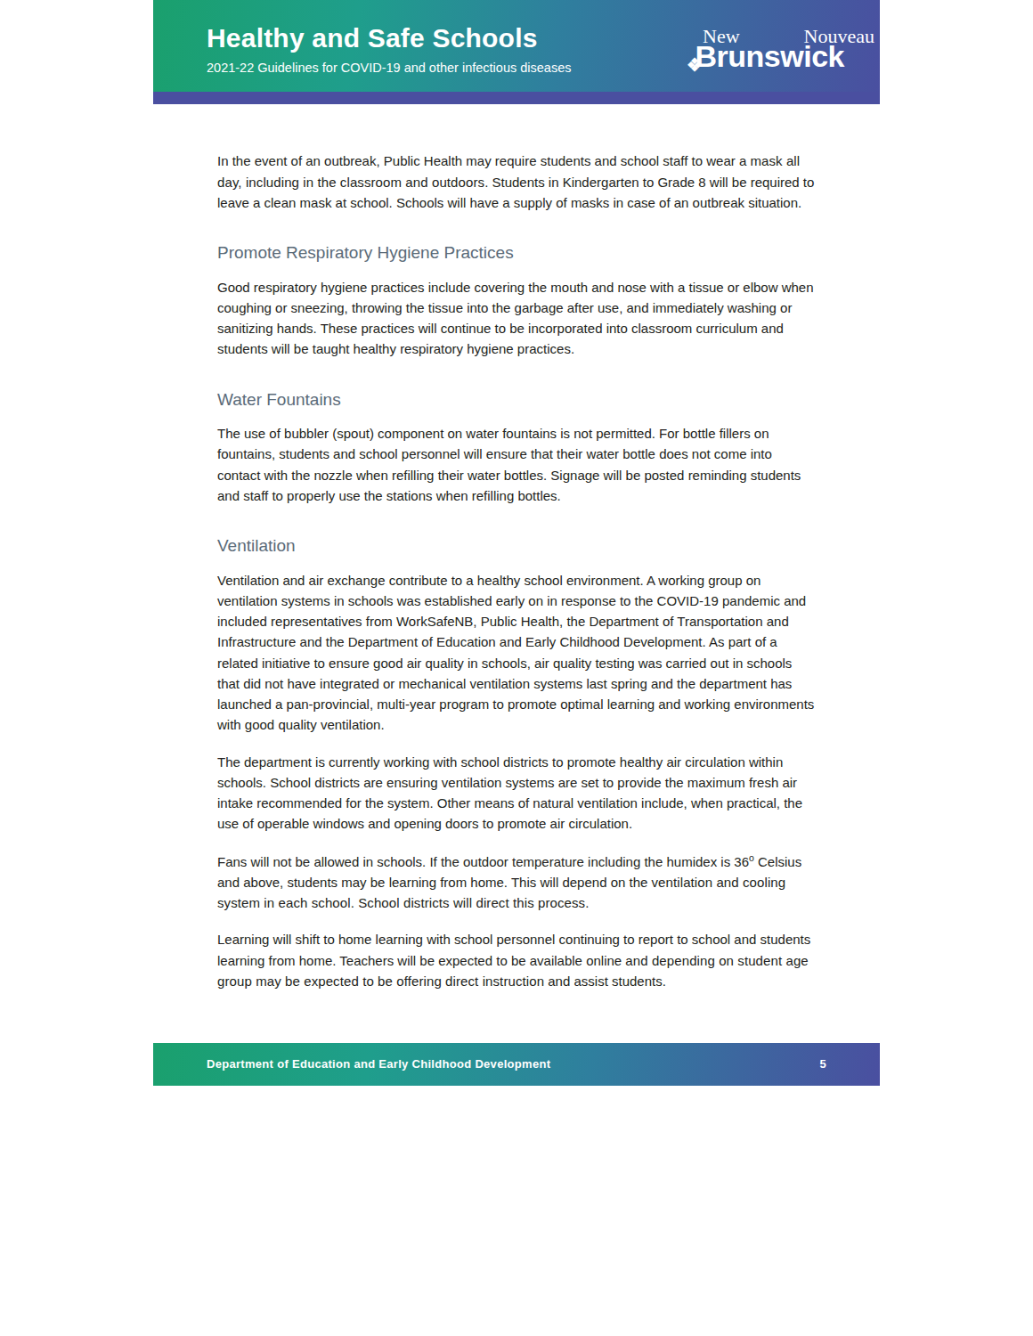Healthy and Safe Schools
2021-22 Guidelines for COVID-19 and other infectious diseases
New Nouveau
Brunswick
In the event of an outbreak, Public Health may require students and school staff to wear a mask all day, including in the classroom and outdoors. Students in Kindergarten to Grade 8 will be required to leave a clean mask at school. Schools will have a supply of masks in case of an outbreak situation.
Promote Respiratory Hygiene Practices
Good respiratory hygiene practices include covering the mouth and nose with a tissue or elbow when coughing or sneezing, throwing the tissue into the garbage after use, and immediately washing or sanitizing hands. These practices will continue to be incorporated into classroom curriculum and students will be taught healthy respiratory hygiene practices.
Water Fountains
The use of bubbler (spout) component on water fountains is not permitted. For bottle fillers on fountains, students and school personnel will ensure that their water bottle does not come into contact with the nozzle when refilling their water bottles. Signage will be posted reminding students and staff to properly use the stations when refilling bottles.
Ventilation
Ventilation and air exchange contribute to a healthy school environment. A working group on ventilation systems in schools was established early on in response to the COVID-19 pandemic and included representatives from WorkSafeNB, Public Health, the Department of Transportation and Infrastructure and the Department of Education and Early Childhood Development. As part of a related initiative to ensure good air quality in schools, air quality testing was carried out in schools that did not have integrated or mechanical ventilation systems last spring and the department has launched a pan-provincial, multi-year program to promote optimal learning and working environments with good quality ventilation.
The department is currently working with school districts to promote healthy air circulation within schools. School districts are ensuring ventilation systems are set to provide the maximum fresh air intake recommended for the system. Other means of natural ventilation include, when practical, the use of operable windows and opening doors to promote air circulation.
Fans will not be allowed in schools. If the outdoor temperature including the humidex is 36o Celsius and above, students may be learning from home. This will depend on the ventilation and cooling system in each school. School districts will direct this process.
Learning will shift to home learning with school personnel continuing to report to school and students learning from home. Teachers will be expected to be available online and depending on student age group may be expected to be offering direct instruction and assist students.
Department of Education and Early Childhood Development
5